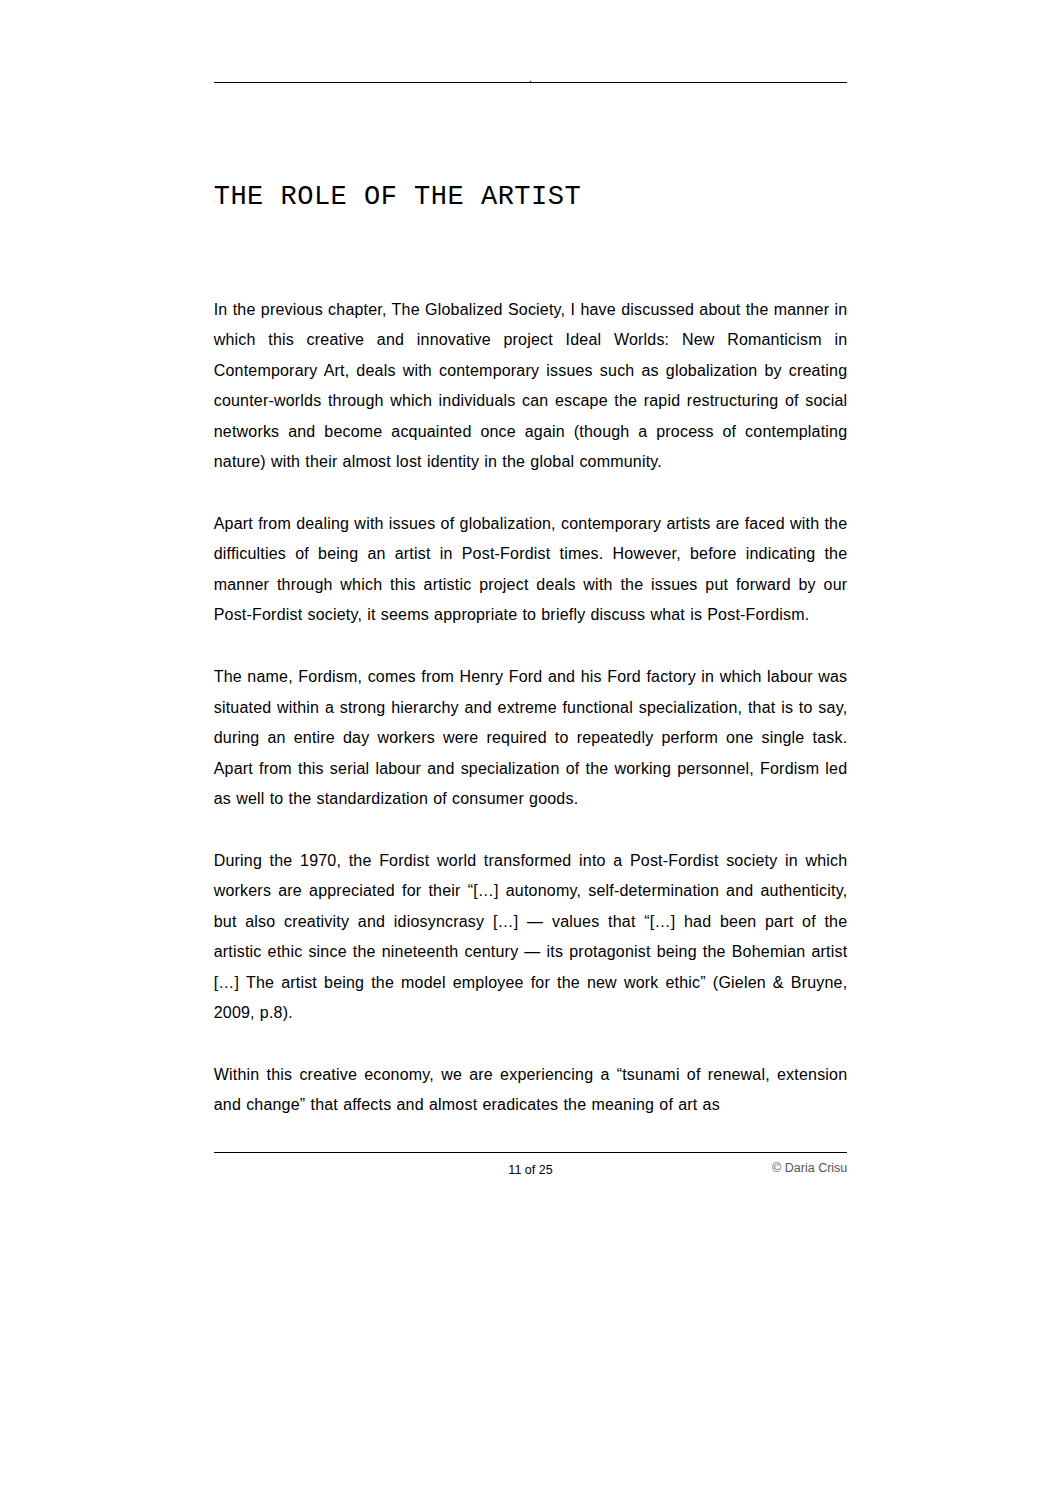.
The Role of the Artist
In the previous chapter, The Globalized Society, I have discussed about the manner in which this creative and innovative project Ideal Worlds: New Romanticism in Contemporary Art, deals with contemporary issues such as globalization by creating counter-worlds through which individuals can escape the rapid restructuring of social networks and become acquainted once again (though a process of contemplating nature) with their almost lost identity in the global community.
Apart from dealing with issues of globalization, contemporary artists are faced with the difficulties of being an artist in Post-Fordist times. However, before indicating the manner through which this artistic project deals with the issues put forward by our Post-Fordist society, it seems appropriate to briefly discuss what is Post-Fordism.
The name, Fordism, comes from Henry Ford and his Ford factory in which labour was situated within a strong hierarchy and extreme functional specialization, that is to say, during an entire day workers were required to repeatedly perform one single task. Apart from this serial labour and specialization of the working personnel, Fordism led as well to the standardization of consumer goods.
During the 1970, the Fordist world transformed into a Post-Fordist society in which workers are appreciated for their “[…] autonomy, self-determination and authenticity, but also creativity and idiosyncrasy […] — values that “[…] had been part of the artistic ethic since the nineteenth century — its protagonist being the Bohemian artist […] The artist being the model employee for the new work ethic” (Gielen & Bruyne, 2009, p.8).
Within this creative economy, we are experiencing a “tsunami of renewal, extension and change” that affects and almost eradicates the meaning of art as
11 of 25 © Daria Crisu